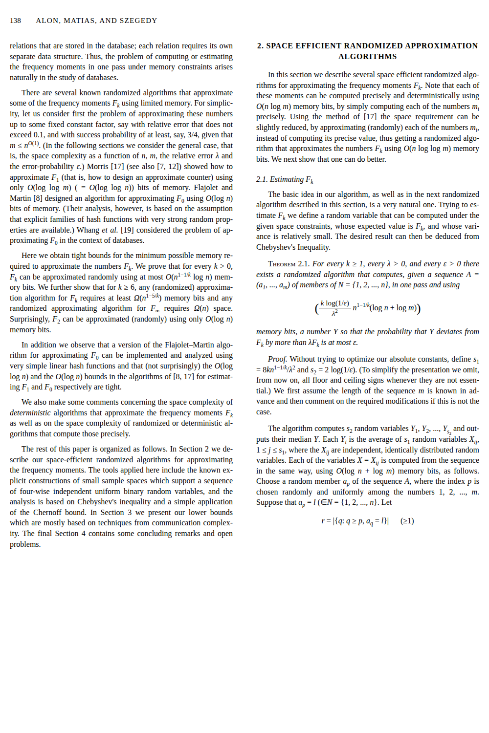138 ALON, MATIAS, AND SZEGEDY
relations that are stored in the database; each relation requires its own separate data structure. Thus, the problem of computing or estimating the frequency moments in one pass under memory constraints arises naturally in the study of databases.
There are several known randomized algorithms that approximate some of the frequency moments Fk using limited memory. For simplicity, let us consider first the problem of approximating these numbers up to some fixed constant factor, say with relative error that does not exceed 0.1, and with success probability of at least, say, 3/4, given that m ≤ nO(1). (In the following sections we consider the general case, that is, the space complexity as a function of n, m, the relative error λ and the error-probability ε.) Morris [17] (see also [7, 12]) showed how to approximate F1 (that is, how to design an approximate counter) using only O(log log m) ( = O(log log n)) bits of memory. Flajolet and Martin [8] designed an algorithm for approximating F0 using O(log n) bits of memory. (Their analysis, however, is based on the assumption that explicit families of hash functions with very strong random properties are available.) Whang et al. [19] considered the problem of approximating F0 in the context of databases.
Here we obtain tight bounds for the minimum possible memory required to approximate the numbers Fk. We prove that for every k > 0, Fk can be approximated randomly using at most O(n1−1/k log n) memory bits. We further show that for k ≥ 6, any (randomized) approximation algorithm for Fk requires at least Ω(n1−5/k) memory bits and any randomized approximating algorithm for F∞ requires Ω(n) space. Surprisingly, F2 can be approximated (randomly) using only O(log n) memory bits.
In addition we observe that a version of the Flajolet–Martin algorithm for approximating F0 can be implemented and analyzed using very simple linear hash functions and that (not surprisingly) the O(log log n) and the O(log n) bounds in the algorithms of [8, 17] for estimating F1 and F0 respectively are tight.
We also make some comments concerning the space complexity of deterministic algorithms that approximate the frequency moments Fk as well as on the space complexity of randomized or deterministic algorithms that compute those precisely.
The rest of this paper is organized as follows. In Section 2 we describe our space-efficient randomized algorithms for approximating the frequency moments. The tools applied here include the known explicit constructions of small sample spaces which support a sequence of four-wise independent uniform binary random variables, and the analysis is based on Chebyshev's inequality and a simple application of the Chernoff bound. In Section 3 we present our lower bounds which are mostly based on techniques from communication complexity. The final Section 4 contains some concluding remarks and open problems.
2. Space Efficient Randomized Approximation Algorithms
In this section we describe several space efficient randomized algorithms for approximating the frequency moments Fk. Note that each of these moments can be computed precisely and deterministically using O(n log m) memory bits, by simply computing each of the numbers mi precisely. Using the method of [17] the space requirement can be slightly reduced, by approximating (randomly) each of the numbers mi, instead of computing its precise value, thus getting a randomized algorithm that approximates the numbers Fk using O(n log log m) memory bits. We next show that one can do better.
2.1. Estimating Fk
The basic idea in our algorithm, as well as in the next randomized algorithm described in this section, is a very natural one. Trying to estimate Fk we define a random variable that can be computed under the given space constraints, whose expected value is Fk, and whose variance is relatively small. The desired result can then be deduced from Chebyshev's Inequality.
Theorem 2.1. For every k ≥ 1, every λ > 0, and every ε > 0 there exists a randomized algorithm that computes, given a sequence A = (a1, ..., am) of members of N = {1, 2, ..., n}, in one pass and using
(k log(1/ε) λ2 n1−1/k(log n + log m))
memory bits, a number Y so that the probability that Y deviates from Fk by more than λFk is at most ε.
Proof. Without trying to optimize our absolute constants, define s1 = 8kn1−1/k/λ2 and s2 = 2 log(1/ε). (To simplify the presentation we omit, from now on, all floor and ceiling signs whenever they are not essential.) We first assume the length of the sequence m is known in advance and then comment on the required modifications if this is not the case.
The algorithm computes s2 random variables Y1, Y2, ..., Ys2 and outputs their median Y. Each Yi is the average of s1 random variables Xij, 1 ≤ j ≤ s1, where the Xij are independent, identically distributed random variables. Each of the variables X = Xij is computed from the sequence in the same way, using O(log n + log m) memory bits, as follows. Choose a random member ap of the sequence A, where the index p is chosen randomly and uniformly among the numbers 1, 2, ..., m. Suppose that ap = l (∈N = {1, 2, ..., n}. Let
r = |{q: q ≥ p, aq = l}| (≥1)